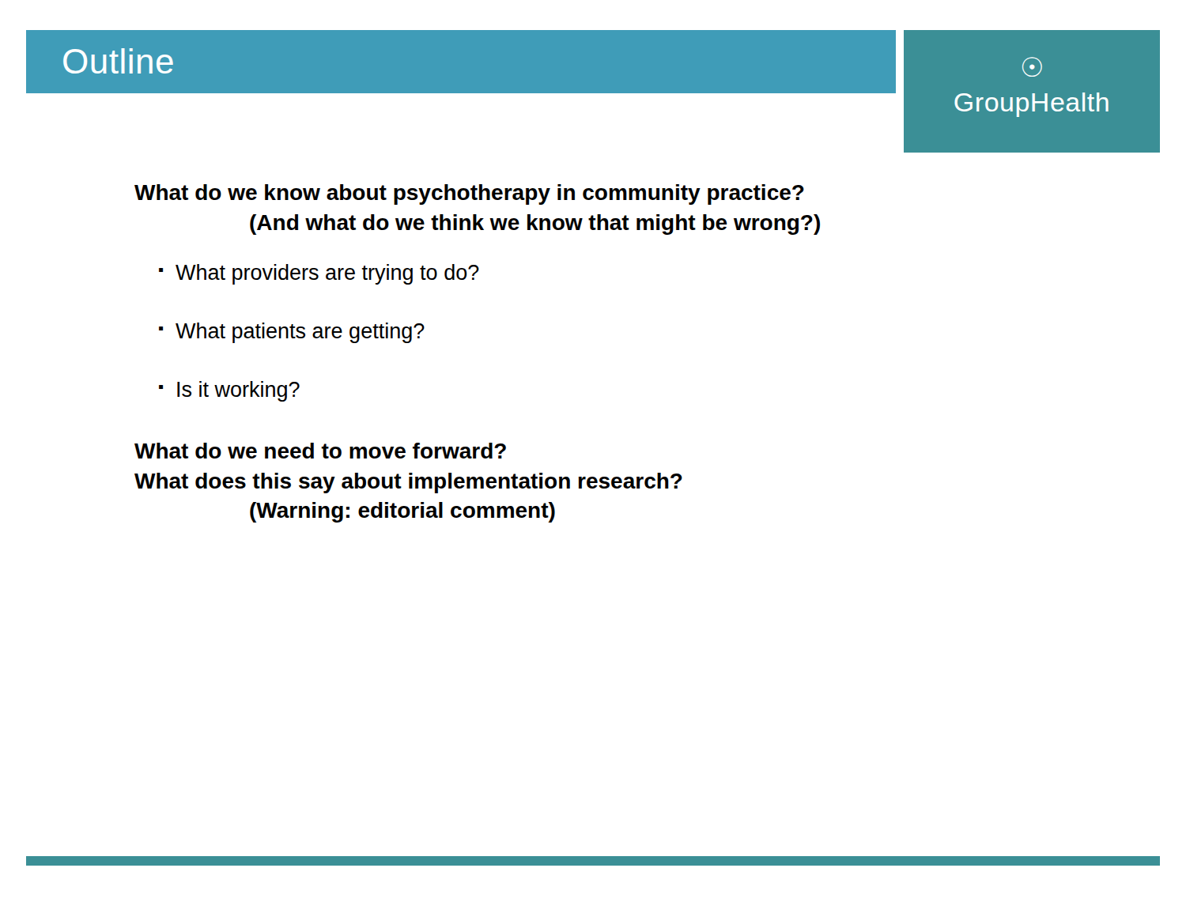Outline
☉
Group Health
What do we know about psychotherapy in community practice?
(And what do we think we know that might be wrong?)
What providers are trying to do?
What patients are getting?
Is it working?
What do we need to move forward?
What does this say about implementation research?
(Warning: editorial comment)